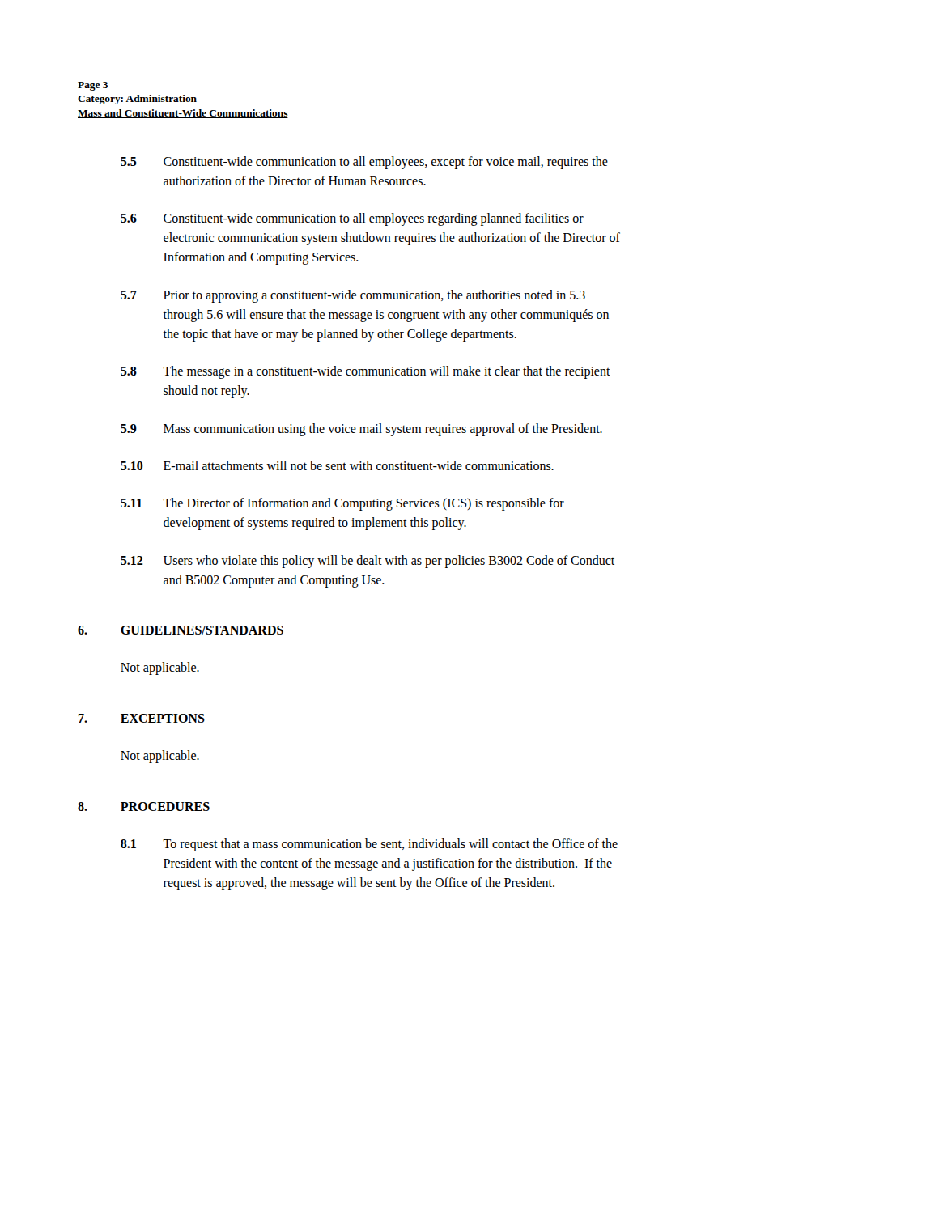Page 3
Category: Administration
Mass and Constituent-Wide Communications
5.5
Constituent-wide communication to all employees, except for voice mail, requires the authorization of the Director of Human Resources.
5.6
Constituent-wide communication to all employees regarding planned facilities or electronic communication system shutdown requires the authorization of the Director of Information and Computing Services.
5.7
Prior to approving a constituent-wide communication, the authorities noted in 5.3 through 5.6 will ensure that the message is congruent with any other communiqués on the topic that have or may be planned by other College departments.
5.8
The message in a constituent-wide communication will make it clear that the recipient should not reply.
5.9
Mass communication using the voice mail system requires approval of the President.
5.10
E-mail attachments will not be sent with constituent-wide communications.
5.11
The Director of Information and Computing Services (ICS) is responsible for development of systems required to implement this policy.
5.12
Users who violate this policy will be dealt with as per policies B3002 Code of Conduct and B5002 Computer and Computing Use.
6.
GUIDELINES/STANDARDS
Not applicable.
7.
EXCEPTIONS
Not applicable.
8.
PROCEDURES
8.1
To request that a mass communication be sent, individuals will contact the Office of the President with the content of the message and a justification for the distribution. If the request is approved, the message will be sent by the Office of the President.